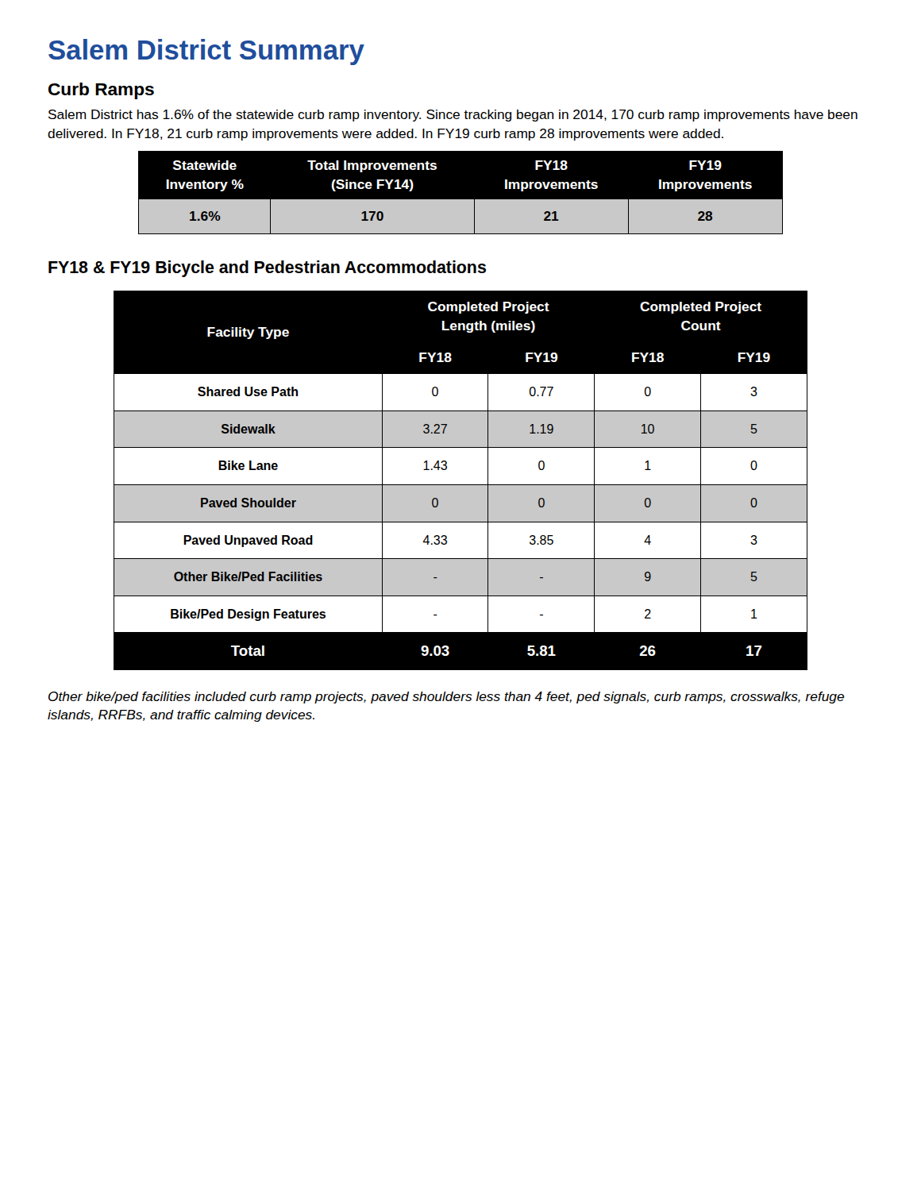Salem District Summary
Curb Ramps
Salem District has 1.6% of the statewide curb ramp inventory. Since tracking began in 2014, 170 curb ramp improvements have been delivered. In FY18, 21 curb ramp improvements were added. In FY19 curb ramp 28 improvements were added.
| Statewide Inventory % | Total Improvements (Since FY14) | FY18 Improvements | FY19 Improvements |
| --- | --- | --- | --- |
| 1.6% | 170 | 21 | 28 |
FY18 & FY19 Bicycle and Pedestrian Accommodations
| Facility Type | Completed Project Length (miles) | Completed Project Count |
| --- | --- | --- |
| FY18 | FY19 | FY18 | FY19 |
| Shared Use Path | 0 | 0.77 | 0 | 3 |
| Sidewalk | 3.27 | 1.19 | 10 | 5 |
| Bike Lane | 1.43 | 0 | 1 | 0 |
| Paved Shoulder | 0 | 0 | 0 | 0 |
| Paved Unpaved Road | 4.33 | 3.85 | 4 | 3 |
| Other Bike/Ped Facilities | - | - | 9 | 5 |
| Bike/Ped Design Features | - | - | 2 | 1 |
| Total | 9.03 | 5.81 | 26 | 17 |
Other bike/ped facilities included curb ramp projects, paved shoulders less than 4 feet, ped signals, curb ramps, crosswalks, refuge islands, RRFBs, and traffic calming devices.